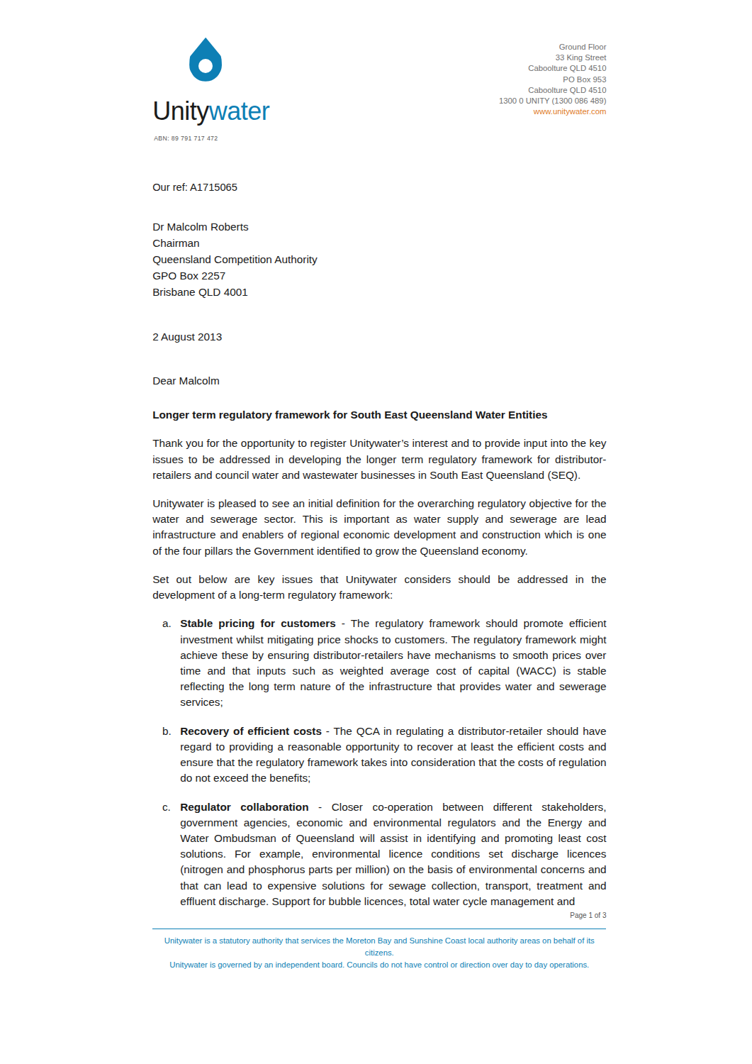Unitywater
ABN: 89 791 717 472
Ground Floor
33 King Street
Caboolture QLD 4510
PO Box 953
Caboolture QLD 4510
1300 0 UNITY (1300 086 489)
www.unitywater.com
Our ref: A1715065
Dr Malcolm Roberts
Chairman
Queensland Competition Authority
GPO Box 2257
Brisbane QLD 4001
2 August 2013
Dear Malcolm
Longer term regulatory framework for South East Queensland Water Entities
Thank you for the opportunity to register Unitywater’s interest and to provide input into the key issues to be addressed in developing the longer term regulatory framework for distributor-retailers and council water and wastewater businesses in South East Queensland (SEQ).
Unitywater is pleased to see an initial definition for the overarching regulatory objective for the water and sewerage sector. This is important as water supply and sewerage are lead infrastructure and enablers of regional economic development and construction which is one of the four pillars the Government identified to grow the Queensland economy.
Set out below are key issues that Unitywater considers should be addressed in the development of a long-term regulatory framework:
a. Stable pricing for customers - The regulatory framework should promote efficient investment whilst mitigating price shocks to customers. The regulatory framework might achieve these by ensuring distributor-retailers have mechanisms to smooth prices over time and that inputs such as weighted average cost of capital (WACC) is stable reflecting the long term nature of the infrastructure that provides water and sewerage services;
b. Recovery of efficient costs - The QCA in regulating a distributor-retailer should have regard to providing a reasonable opportunity to recover at least the efficient costs and ensure that the regulatory framework takes into consideration that the costs of regulation do not exceed the benefits;
c. Regulator collaboration - Closer co-operation between different stakeholders, government agencies, economic and environmental regulators and the Energy and Water Ombudsman of Queensland will assist in identifying and promoting least cost solutions. For example, environmental licence conditions set discharge licences (nitrogen and phosphorus parts per million) on the basis of environmental concerns and that can lead to expensive solutions for sewage collection, transport, treatment and effluent discharge. Support for bubble licences, total water cycle management and
Page 1 of 3
Unitywater is a statutory authority that services the Moreton Bay and Sunshine Coast local authority areas on behalf of its citizens.
Unitywater is governed by an independent board. Councils do not have control or direction over day to day operations.